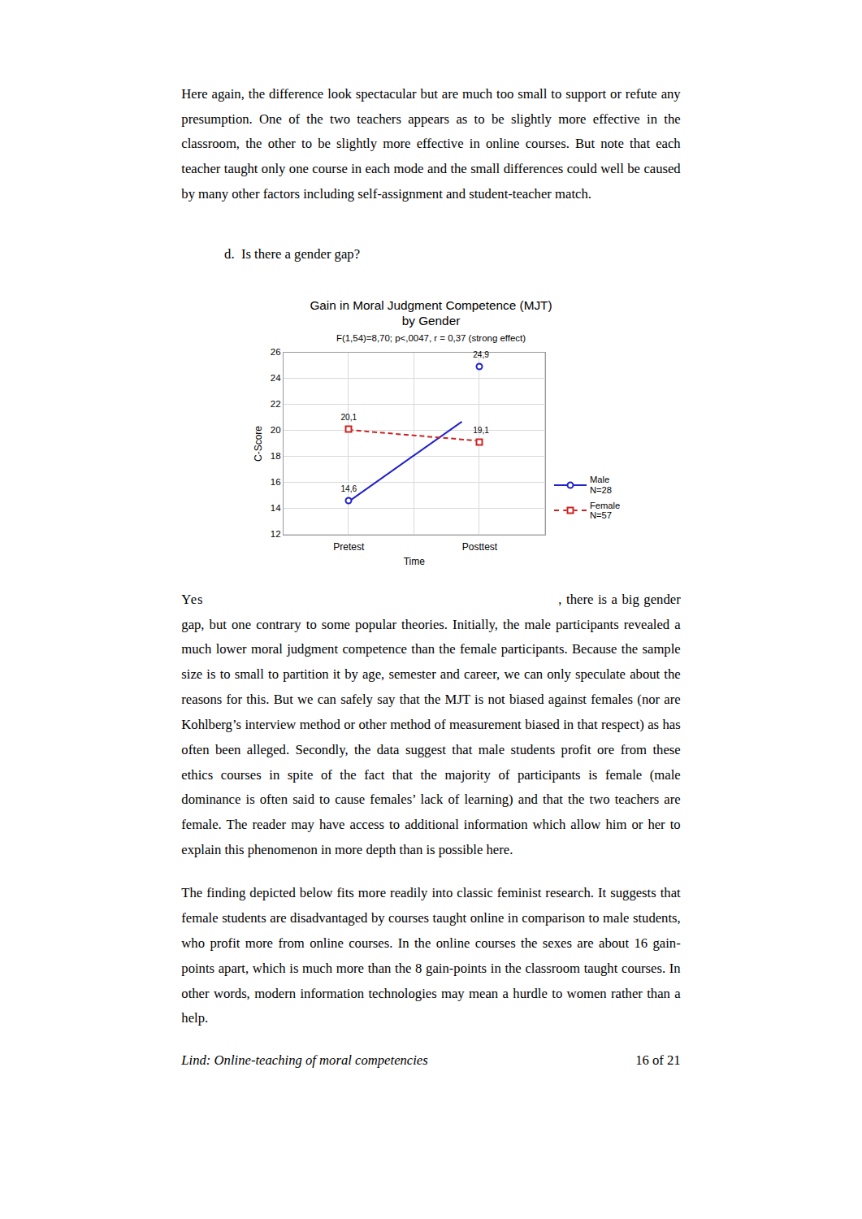Here again, the difference look spectacular but are much too small to support or refute any presumption. One of the two teachers appears as to be slightly more effective in the classroom, the other to be slightly more effective in online courses. But note that each teacher taught only one course in each mode and the small differences could well be caused by many other factors including self-assignment and student-teacher match.
d. Is there a gender gap?
Gain in Moral Judgment Competence (MJT) by Gender
F(1,54)=8,70; p<,0047, r = 0,37 (strong effect)
C-Score
26 24 22 20 18 16 14 12 Pretest Posttest
14,6 24,9 20,1 19,1
Male
N=28
Female
N=57
Time
Yes , there is a big gender gap, but one contrary to some popular theories. Initially, the male participants revealed a much lower moral judgment competence than the female participants. Because the sample size is to small to partition it by age, semester and career, we can only speculate about the reasons for this. But we can safely say that the MJT is not biased against females (nor are Kohlberg’s interview method or other method of measurement biased in that respect) as has often been alleged. Secondly, the data suggest that male students profit ore from these ethics courses in spite of the fact that the majority of participants is female (male dominance is often said to cause females’ lack of learning) and that the two teachers are female. The reader may have access to additional information which allow him or her to explain this phenomenon in more depth than is possible here.
The finding depicted below fits more readily into classic feminist research. It suggests that female students are disadvantaged by courses taught online in comparison to male students, who profit more from online courses. In the online courses the sexes are about 16 gain-points apart, which is much more than the 8 gain-points in the classroom taught courses. In other words, modern information technologies may mean a hurdle to women rather than a help.
Lind: Online-teaching of moral competencies 16 of 21